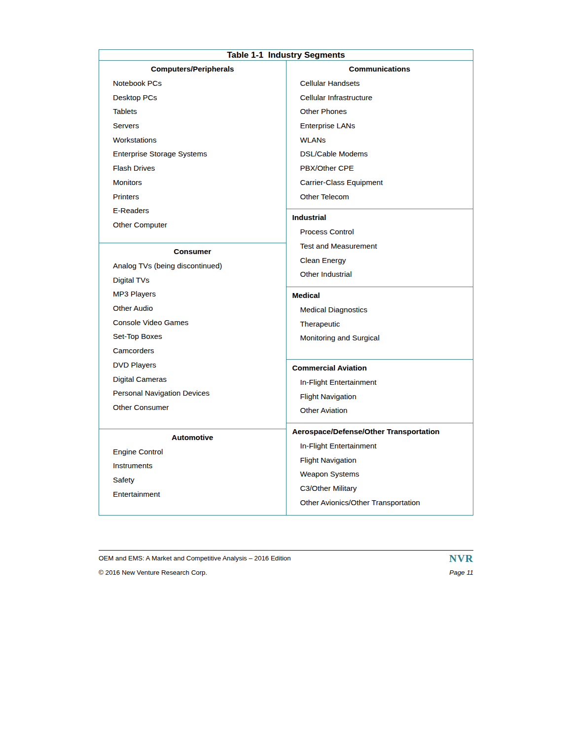| Table 1-1 Industry Segments |
| Computers/Peripherals Notebook PCs Desktop PCs Tablets Servers Workstations Enterprise Storage Systems Flash Drives Monitors Printers E-Readers Other Computer | Communications Cellular Handsets Cellular Infrastructure Other Phones Enterprise LANs WLANs DSL/Cable Modems PBX/Other CPE Carrier-Class Equipment Other Telecom Industrial Process Control Test and Measurement Clean Energy Other Industrial Medical Medical Diagnostics Therapeutic Monitoring and Surgical Commercial Aviation In-Flight Entertainment Flight Navigation Other Aviation Aerospace/Defense/Other Transportation In-Flight Entertainment Flight Navigation Weapon Systems C3/Other Military Other Avionics/Other Transportation |
| Consumer Analog TVs (being discontinued) Digital TVs MP3 Players Other Audio Console Video Games Set-Top Boxes Camcorders DVD Players Digital Cameras Personal Navigation Devices Other Consumer Automotive Engine Control Instruments Safety Entertainment |
OEM and EMS: A Market and Competitive Analysis – 2016 Edition
© 2016 New Venture Research Corp.
NVR
Page 11